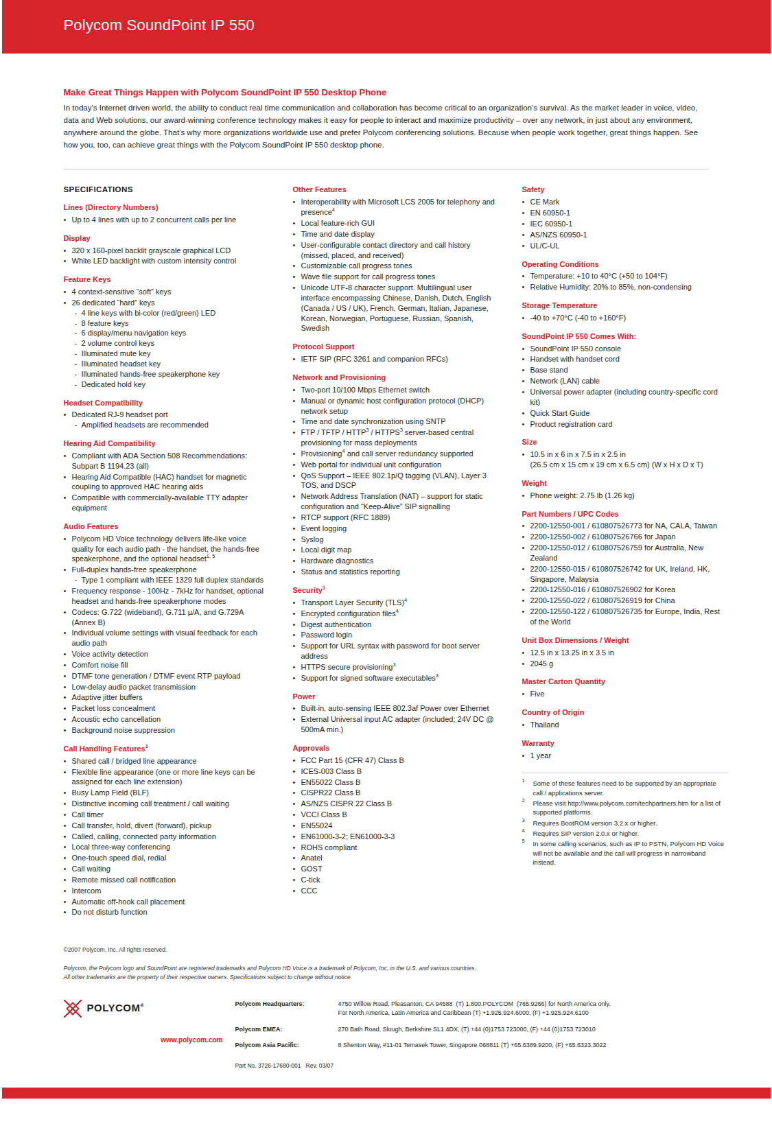Polycom SoundPoint IP 550
Make Great Things Happen with Polycom SoundPoint IP 550 Desktop Phone
In today’s Internet driven world, the ability to conduct real time communication and collaboration has become critical to an organization’s survival. As the market leader in voice, video, data and Web solutions, our award-winning conference technology makes it easy for people to interact and maximize productivity – over any network, in just about any environment, anywhere around the globe. That’s why more organizations worldwide use and prefer Polycom conferencing solutions. Because when people work together, great things happen. See how you, too, can achieve great things with the Polycom SoundPoint IP 550 desktop phone.
SPECIFICATIONS
Lines (Directory Numbers)
Up to 4 lines with up to 2 concurrent calls per line
Display
320 x 160-pixel backlit grayscale graphical LCD
White LED backlight with custom intensity control
Feature Keys
4 context-sensitive “soft” keys
26 dedicated “hard” keys
4 line keys with bi-color (red/green) LED
8 feature keys
6 display/menu navigation keys
2 volume control keys
Illuminated mute key
Illuminated headset key
Illuminated hands-free speakerphone key
Dedicated hold key
Headset Compatibility
Dedicated RJ-9 headset port
Amplified headsets are recommended
Hearing Aid Compatibility
Compliant with ADA Section 508 Recommendations: Subpart B 1194.23 (all)
Hearing Aid Compatible (HAC) handset for magnetic coupling to approved HAC hearing aids
Compatible with commercially-available TTY adapter equipment
Audio Features
Polycom HD Voice technology delivers life-like voice quality for each audio path - the handset, the hands-free speakerphone, and the optional headset1, 5
Full-duplex hands-free speakerphone
Type 1 compliant with IEEE 1329 full duplex standards
Frequency response - 100Hz - 7kHz for handset, optional headset and hands-free speakerphone modes
Codecs: G.722 (wideband), G.711 µ/A, and G.729A (Annex B)
Individual volume settings with visual feedback for each audio path
Voice activity detection
Comfort noise fill
DTMF tone generation / DTMF event RTP payload
Low-delay audio packet transmission
Adaptive jitter buffers
Packet loss concealment
Acoustic echo cancellation
Background noise suppression
Call Handling Features1
Shared call / bridged line appearance
Flexible line appearance (one or more line keys can be assigned for each line extension)
Busy Lamp Field (BLF)
Distinctive incoming call treatment / call waiting
Call timer
Call transfer, hold, divert (forward), pickup
Called, calling, connected party information
Local three-way conferencing
One-touch speed dial, redial
Call waiting
Remote missed call notification
Intercom
Automatic off-hook call placement
Do not disturb function
Other Features
Interoperability with Microsoft LCS 2005 for telephony and presence4
Local feature-rich GUI
Time and date display
User-configurable contact directory and call history (missed, placed, and received)
Customizable call progress tones
Wave file support for call progress tones
Unicode UTF-8 character support. Multilingual user interface encompassing Chinese, Danish, Dutch, English (Canada / US / UK), French, German, Italian, Japanese, Korean, Norwegian, Portuguese, Russian, Spanish, Swedish
Protocol Support
IETF SIP (RFC 3261 and companion RFCs)
Network and Provisioning
Two-port 10/100 Mbps Ethernet switch
Manual or dynamic host configuration protocol (DHCP) network setup
Time and date synchronization using SNTP
FTP / TFTP / HTTP3 / HTTPS3 server-based central provisioning for mass deployments
Provisioning4 and call server redundancy supported
Web portal for individual unit configuration
QoS Support – IEEE 802.1p/Q tagging (VLAN), Layer 3 TOS, and DSCP
Network Address Translation (NAT) – support for static configuration and “Keep-Alive” SIP signalling
RTCP support (RFC 1889)
Event logging
Syslog
Local digit map
Hardware diagnostics
Status and statistics reporting
Security1
Transport Layer Security (TLS)4
Encrypted configuration files4
Digest authentication
Password login
Support for URL syntax with password for boot server address
HTTPS secure provisioning3
Support for signed software executables3
Power
Built-in, auto-sensing IEEE 802.3af Power over Ethernet
External Universal input AC adapter (included; 24V DC @ 500mA min.)
Approvals
FCC Part 15 (CFR 47) Class B
ICES-003 Class B
EN55022 Class B
CISPR22 Class B
AS/NZS CISPR 22 Class B
VCCI Class B
EN55024
EN61000-3-2; EN61000-3-3
ROHS compliant
Anatel
GOST
C-tick
CCC
Safety
CE Mark
EN 60950-1
IEC 60950-1
AS/NZS 60950-1
UL/C-UL
Operating Conditions
Temperature: +10 to 40°C (+50 to 104°F)
Relative Humidity: 20% to 85%, non-condensing
Storage Temperature
-40 to +70°C (-40 to +160°F)
SoundPoint IP 550 Comes With:
SoundPoint IP 550 console
Handset with handset cord
Base stand
Network (LAN) cable
Universal power adapter (including country-specific cord kit)
Quick Start Guide
Product registration card
Size
10.5 in x 6 in x 7.5 in x 2.5 in
(26.5 cm x 15 cm x 19 cm x 6.5 cm) (W x H x D x T)
Weight
Phone weight: 2.75 lb (1.26 kg)
Part Numbers / UPC Codes
2200-12550-001 / 610807526773 for NA, CALA, Taiwan
2200-12550-002 / 610807526766 for Japan
2200-12550-012 / 610807526759 for Australia, New Zealand
2200-12550-015 / 610807526742 for UK, Ireland, HK, Singapore, Malaysia
2200-12550-016 / 610807526902 for Korea
2200-12550-022 / 610807526919 for China
2200-12550-122 / 610807526735 for Europe, India, Rest of the World
Unit Box Dimensions / Weight
12.5 in x 13.25 in x 3.5 in
2045 g
Master Carton Quantity
Five
Country of Origin
Thailand
Warranty
1 year
Some of these features need to be supported by an appropriate call / applications server.
Please visit http://www.polycom.com/techpartners.htm for a list of supported platforms.
Requires BootROM version 3.2.x or higher.
Requires SIP version 2.0.x or higher.
In some calling scenarios, such as IP to PSTN, Polycom HD Voice will not be available and the call will progress in narrowband instead.
©2007 Polycom, Inc. All rights reserved.
Polycom, the Polycom logo and SoundPoint are registered trademarks and Polycom HD Voice is a trademark of Polycom, Inc. in the U.S. and various countries.
All other trademarks are the property of their respective owners. Specifications subject to change without notice.
POLYCOM®
www.polycom.com
| Polycom Headquarters: | 4750 Willow Road, Pleasanton, CA 94588 (T) 1.800.POLYCOM (765.9266) for North America only. For North America, Latin America and Caribbean (T) +1.925.924.6000, (F) +1.925.924.6100 |
| Polycom EMEA: | 270 Bath Road, Slough, Berkshire SL1 4DX, (T) +44 (0)1753 723000, (F) +44 (0)1753 723010 |
| Polycom Asia Pacific: | 8 Shenton Way, #11-01 Temasek Tower, Singapore 068811 (T) +65.6389.9200, (F) +65.6323.3022 |
Part No. 3726-17680-001 Rev. 03/07